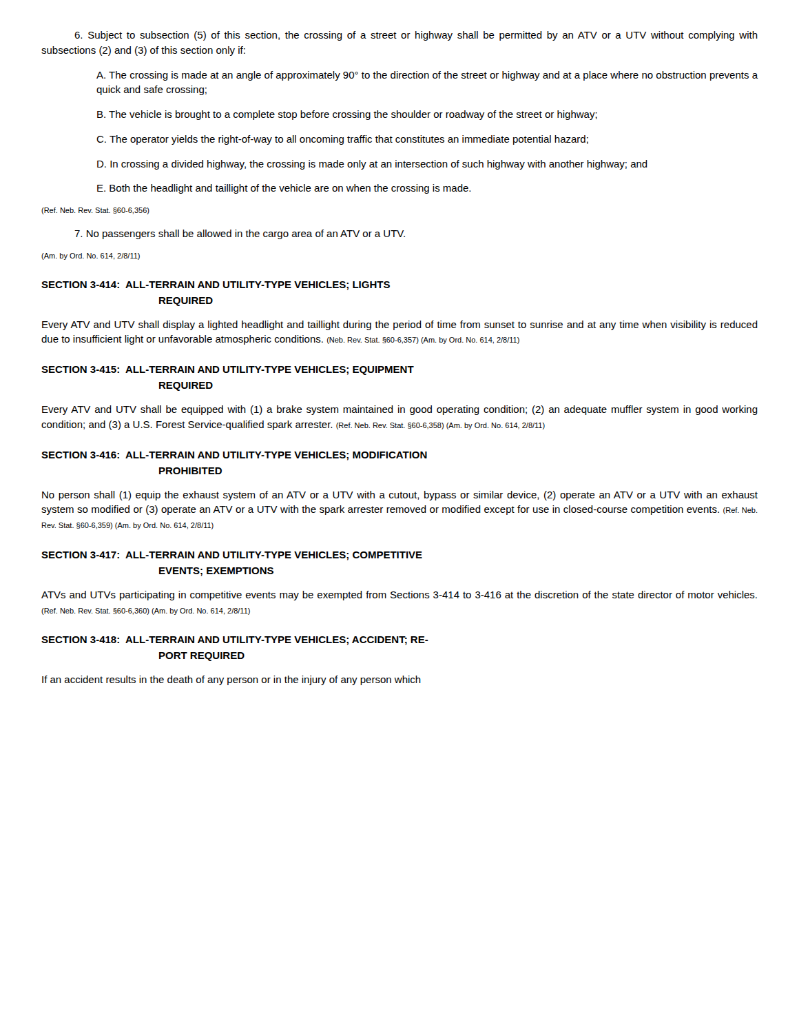6. Subject to subsection (5) of this section, the crossing of a street or highway shall be permitted by an ATV or a UTV without complying with subsections (2) and (3) of this section only if:
A. The crossing is made at an angle of approximately 90° to the direction of the street or highway and at a place where no obstruction prevents a quick and safe crossing;
B. The vehicle is brought to a complete stop before crossing the shoulder or roadway of the street or highway;
C. The operator yields the right-of-way to all oncoming traffic that constitutes an immediate potential hazard;
D. In crossing a divided highway, the crossing is made only at an intersection of such highway with another highway; and
E. Both the headlight and taillight of the vehicle are on when the crossing is made.
(Ref. Neb. Rev. Stat. §60-6,356)
7. No passengers shall be allowed in the cargo area of an ATV or a UTV.
(Am. by Ord. No. 614, 2/8/11)
SECTION 3-414: ALL-TERRAIN AND UTILITY-TYPE VEHICLES; LIGHTSREQUIRED
Every ATV and UTV shall display a lighted headlight and taillight during the period of time from sunset to sunrise and at any time when visibility is reduced due to insufficient light or unfavorable atmospheric conditions. (Neb. Rev. Stat. §60-6,357) (Am. by Ord. No. 614, 2/8/11)
SECTION 3-415: ALL-TERRAIN AND UTILITY-TYPE VEHICLES; EQUIPMENTREQUIRED
Every ATV and UTV shall be equipped with (1) a brake system maintained in good operating condition; (2) an adequate muffler system in good working condition; and (3) a U.S. Forest Service-qualified spark arrester. (Ref. Neb. Rev. Stat. §60-6,358) (Am. by Ord. No. 614, 2/8/11)
SECTION 3-416: ALL-TERRAIN AND UTILITY-TYPE VEHICLES; MODIFICATIONPROHIBITED
No person shall (1) equip the exhaust system of an ATV or a UTV with a cutout, bypass or similar device, (2) operate an ATV or a UTV with an exhaust system so modified or (3) operate an ATV or a UTV with the spark arrester removed or modified except for use in closed-course competition events. (Ref. Neb. Rev. Stat. §60-6,359) (Am. by Ord. No. 614, 2/8/11)
SECTION 3-417: ALL-TERRAIN AND UTILITY-TYPE VEHICLES; COMPETITIVEEVENTS; EXEMPTIONS
ATVs and UTVs participating in competitive events may be exempted from Sections 3-414 to 3-416 at the discretion of the state director of motor vehicles. (Ref. Neb. Rev. Stat. §60-6,360) (Am. by Ord. No. 614, 2/8/11)
SECTION 3-418: ALL-TERRAIN AND UTILITY-TYPE VEHICLES; ACCIDENT; RE-PORT REQUIRED
If an accident results in the death of any person or in the injury of any person which